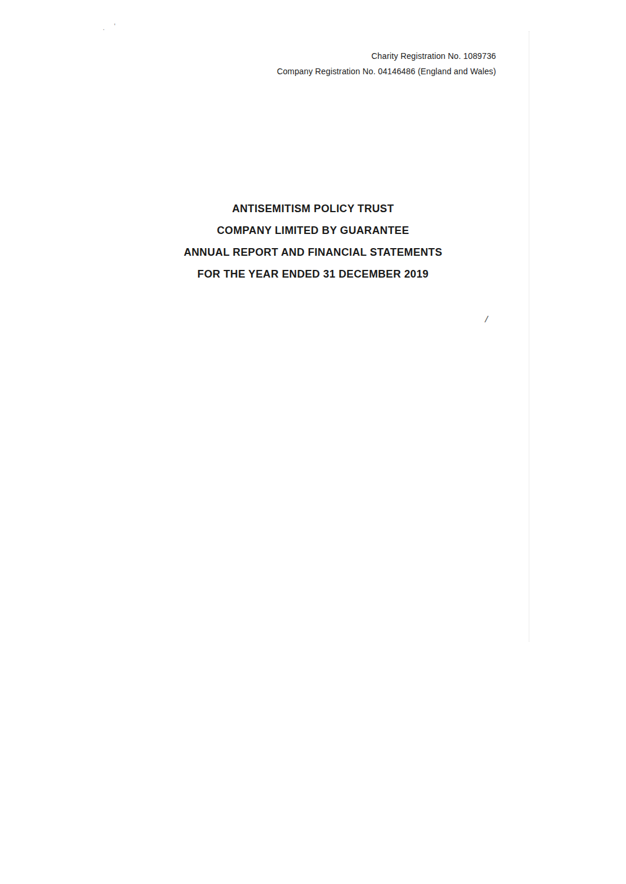. '
Charity Registration No. 1089736
Company Registration No. 04146486 (England and Wales)
ANTISEMITISM POLICY TRUST
COMPANY LIMITED BY GUARANTEE
ANNUAL REPORT AND FINANCIAL STATEMENTS
FOR THE YEAR ENDED 31 DECEMBER 2019
/